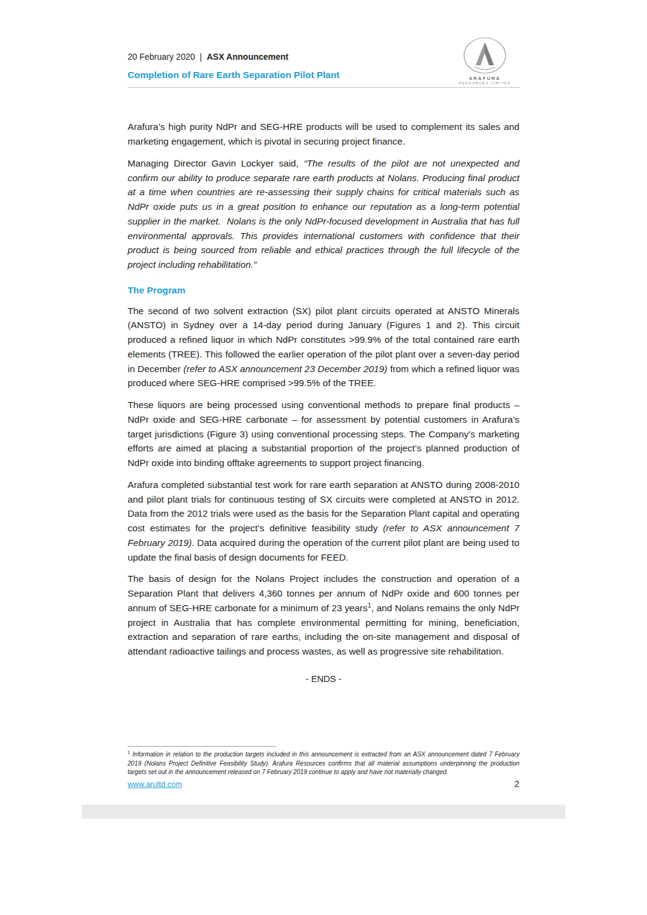ARAFURARESOURCES LIMITED
20 February 2020 | ASX Announcement
Completion of Rare Earth Separation Pilot Plant
Arafura’s high purity NdPr and SEG-HRE products will be used to complement its sales and marketing engagement, which is pivotal in securing project finance.
Managing Director Gavin Lockyer said, “The results of the pilot are not unexpected and confirm our ability to produce separate rare earth products at Nolans. Producing final product at a time when countries are re-assessing their supply chains for critical materials such as NdPr oxide puts us in a great position to enhance our reputation as a long-term potential supplier in the market. Nolans is the only NdPr-focused development in Australia that has full environmental approvals. This provides international customers with confidence that their product is being sourced from reliable and ethical practices through the full lifecycle of the project including rehabilitation.”
The Program
The second of two solvent extraction (SX) pilot plant circuits operated at ANSTO Minerals (ANSTO) in Sydney over a 14-day period during January (Figures 1 and 2). This circuit produced a refined liquor in which NdPr constitutes >99.9% of the total contained rare earth elements (TREE). This followed the earlier operation of the pilot plant over a seven-day period in December (refer to ASX announcement 23 December 2019) from which a refined liquor was produced where SEG-HRE comprised >99.5% of the TREE.
These liquors are being processed using conventional methods to prepare final products – NdPr oxide and SEG-HRE carbonate – for assessment by potential customers in Arafura’s target jurisdictions (Figure 3) using conventional processing steps. The Company’s marketing efforts are aimed at placing a substantial proportion of the project’s planned production of NdPr oxide into binding offtake agreements to support project financing.
Arafura completed substantial test work for rare earth separation at ANSTO during 2008-2010 and pilot plant trials for continuous testing of SX circuits were completed at ANSTO in 2012. Data from the 2012 trials were used as the basis for the Separation Plant capital and operating cost estimates for the project’s definitive feasibility study (refer to ASX announcement 7 February 2019). Data acquired during the operation of the current pilot plant are being used to update the final basis of design documents for FEED.
The basis of design for the Nolans Project includes the construction and operation of a Separation Plant that delivers 4,360 tonnes per annum of NdPr oxide and 600 tonnes per annum of SEG-HRE carbonate for a minimum of 23 years1, and Nolans remains the only NdPr project in Australia that has complete environmental permitting for mining, beneficiation, extraction and separation of rare earths, including the on-site management and disposal of attendant radioactive tailings and process wastes, as well as progressive site rehabilitation.
- ENDS -
1 Information in relation to the production targets included in this announcement is extracted from an ASX announcement dated 7 February 2019 (Nolans Project Definitive Feasibility Study). Arafura Resources confirms that all material assumptions underpinning the production targets set out in the announcement released on 7 February 2019 continue to apply and have not materially changed.
www.arultd.com 2